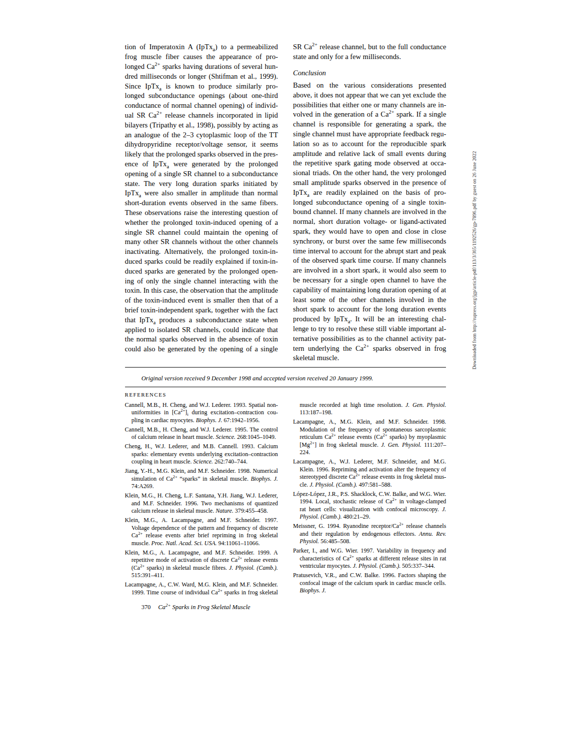Downloaded from http://rupress.org/jgp/article-pdf/113/3/365/1192526/gp-7896.pdf by guest on 26 June 2022
tion of Imperatoxin A (IpTxa) to a permeabilized frog muscle fiber causes the appearance of prolonged Ca2+ sparks having durations of several hundred milliseconds or longer (Shtifman et al., 1999). Since IpTxa is known to produce similarly prolonged subconductance openings (about one-third conductance of normal channel opening) of individual SR Ca2+ release channels incorporated in lipid bilayers (Tripathy et al., 1998), possibly by acting as an analogue of the 2–3 cytoplasmic loop of the TT dihydropyridine receptor/voltage sensor, it seems likely that the prolonged sparks observed in the presence of IpTxa were generated by the prolonged opening of a single SR channel to a subconductance state. The very long duration sparks initiated by IpTxa were also smaller in amplitude than normal short-duration events observed in the same fibers. These observations raise the interesting question of whether the prolonged toxin-induced opening of a single SR channel could maintain the opening of many other SR channels without the other channels inactivating. Alternatively, the prolonged toxin-induced sparks could be readily explained if toxin-induced sparks are generated by the prolonged opening of only the single channel interacting with the toxin. In this case, the observation that the amplitude of the toxin-induced event is smaller then that of a brief toxin-independent spark, together with the fact that IpTxa produces a subconductance state when applied to isolated SR channels, could indicate that the normal sparks observed in the absence of toxin could also be generated by the opening of a single SR Ca2+ release channel, but to the full conductance state and only for a few milliseconds.
Conclusion
Based on the various considerations presented above, it does not appear that we can yet exclude the possibilities that either one or many channels are involved in the generation of a Ca2+ spark. If a single channel is responsible for generating a spark, the single channel must have appropriate feedback regulation so as to account for the reproducible spark amplitude and relative lack of small events during the repetitive spark gating mode observed at occasional triads. On the other hand, the very prolonged small amplitude sparks observed in the presence of IpTxa are readily explained on the basis of prolonged subconductance opening of a single toxin-bound channel. If many channels are involved in the normal, short duration voltage- or ligand-activated spark, they would have to open and close in close synchrony, or burst over the same few milliseconds time interval to account for the abrupt start and peak of the observed spark time course. If many channels are involved in a short spark, it would also seem to be necessary for a single open channel to have the capability of maintaining long duration opening of at least some of the other channels involved in the short spark to account for the long duration events produced by IpTxa. It will be an interesting challenge to try to resolve these still viable important alternative possibilities as to the channel activity pattern underlying the Ca2+ sparks observed in frog skeletal muscle.
Original version received 9 December 1998 and accepted version received 20 January 1999.
references
Cannell, M.B., H. Cheng, and W.J. Lederer. 1993. Spatial non-uniformities in [Ca2+]i during excitation–contraction coupling in cardiac myocytes. Biophys. J. 67:1942–1956.
Cannell, M.B., H. Cheng, and W.J. Lederer. 1995. The control of calcium release in heart muscle. Science. 268:1045–1049.
Cheng, H., W.J. Lederer, and M.B. Cannell. 1993. Calcium sparks: elementary events underlying excitation–contraction coupling in heart muscle. Science. 262:740–744.
Jiang, Y.-H., M.G. Klein, and M.F. Schneider. 1998. Numerical simulation of Ca2+ “sparks” in skeletal muscle. Biophys. J. 74:A269.
Klein, M.G., H. Cheng, L.F. Santana, Y.H. Jiang, W.J. Lederer, and M.F. Schneider. 1996. Two mechanisms of quantized calcium release in skeletal muscle. Nature. 379:455–458.
Klein, M.G., A. Lacampagne, and M.F. Schneider. 1997. Voltage dependence of the pattern and frequency of discrete Ca2+ release events after brief repriming in frog skeletal muscle. Proc. Natl. Acad. Sci. USA. 94:11061–11066.
Klein, M.G., A. Lacampagne, and M.F. Schneider. 1999. A repetitive mode of activation of discrete Ca2+ release events (Ca2+ sparks) in skeletal muscle fibres. J. Physiol. (Camb.). 515:391–411.
Lacampagne, A., C.W. Ward, M.G. Klein, and M.F. Schneider. 1999. Time course of individual Ca2+ sparks in frog skeletal muscle recorded at high time resolution. J. Gen. Physiol. 113:187–198.
Lacampagne, A., M.G. Klein, and M.F. Schneider. 1998. Modulation of the frequency of spontaneous sarcoplasmic reticulum Ca2+ release events (Ca2+ sparks) by myoplasmic [Mg2+] in frog skeletal muscle. J. Gen. Physiol. 111:207–224.
Lacampagne, A., W.J. Lederer, M.F. Schneider, and M.G. Klein. 1996. Repriming and activation alter the frequency of stereotyped discrete Ca2+ release events in frog skeletal muscle. J. Physiol. (Camb.). 497:581–588.
López-López, J.R., P.S. Shacklock, C.W. Balke, and W.G. Wier. 1994. Local, stochastic release of Ca2+ in voltage-clamped rat heart cells: visualization with confocal microscopy. J. Physiol. (Camb.). 480:21–29.
Meissner, G. 1994. Ryanodine receptor/Ca2+ release channels and their regulation by endogenous effectors. Annu. Rev. Physiol. 56:485–508.
Parker, I., and W.G. Wier. 1997. Variability in frequency and characteristics of Ca2+ sparks at different release sites in rat ventricular myocytes. J. Physiol. (Camb.). 505:337–344.
Pratusevich, V.R., and C.W. Balke. 1996. Factors shaping the confocal image of the calcium spark in cardiac muscle cells. Biophys. J.
370 Ca2+ Sparks in Frog Skeletal Muscle